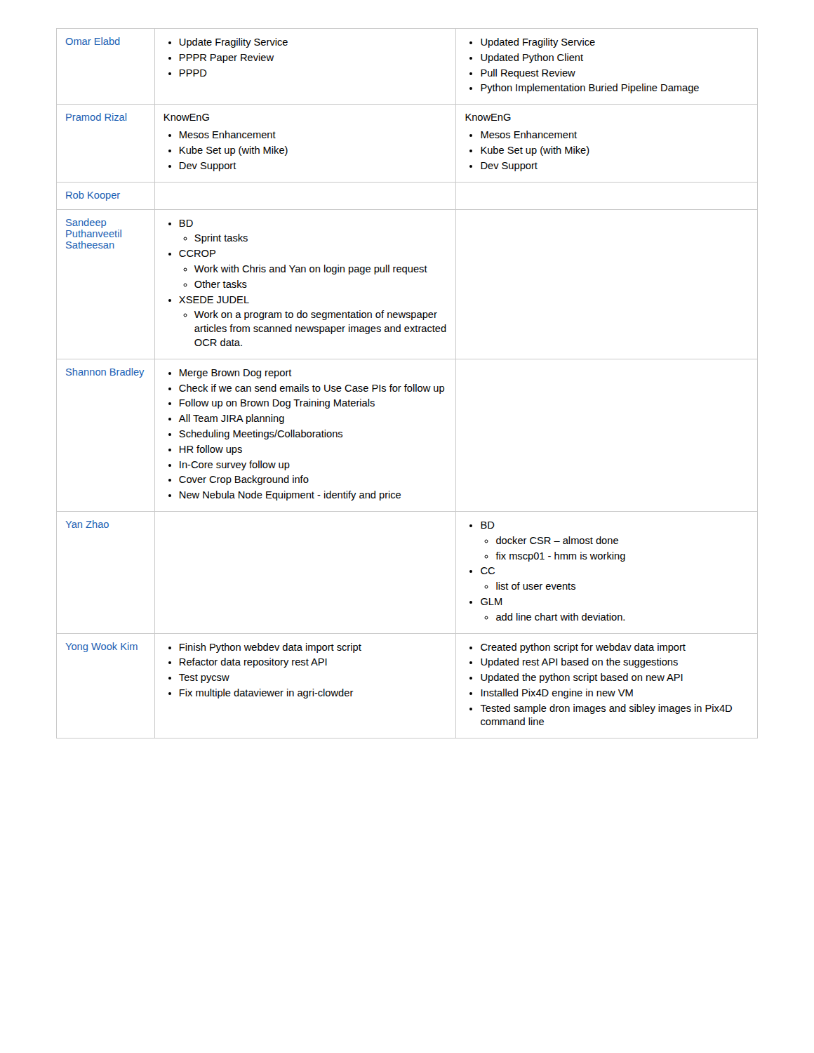| Omar Elabd | Update Fragility Service PPPR Paper Review PPPD | Updated Fragility Service Updated Python Client Pull Request Review Python Implementation Buried Pipeline Damage |
| Pramod Rizal | KnowEnG Mesos Enhancement Kube Set up (with Mike) Dev Support | KnowEnG Mesos Enhancement Kube Set up (with Mike) Dev Support |
| Rob Kooper | | |
| Sandeep Puthanveetil Satheesan | BD Sprint tasks CCROP Work with Chris and Yan on login page pull request Other tasks XSEDE JUDEL Work on a program to do segmentation of newspaper articles from scanned newspaper images and extracted OCR data. | |
| Shannon Bradley | Merge Brown Dog report Check if we can send emails to Use Case PIs for follow up Follow up on Brown Dog Training Materials All Team JIRA planning Scheduling Meetings/Collaborations HR follow ups In-Core survey follow up Cover Crop Background info New Nebula Node Equipment - identify and price | |
| Yan Zhao | | BD docker CSR – almost done fix mscp01 - hmm is working CC list of user events GLM add line chart with deviation. |
| Yong Wook Kim | Finish Python webdev data import script Refactor data repository rest API Test pycsw Fix multiple dataviewer in agri-clowder | Created python script for webdav data import Updated rest API based on the suggestions Updated the python script based on new API Installed Pix4D engine in new VM Tested sample dron images and sibley images in Pix4D command line |